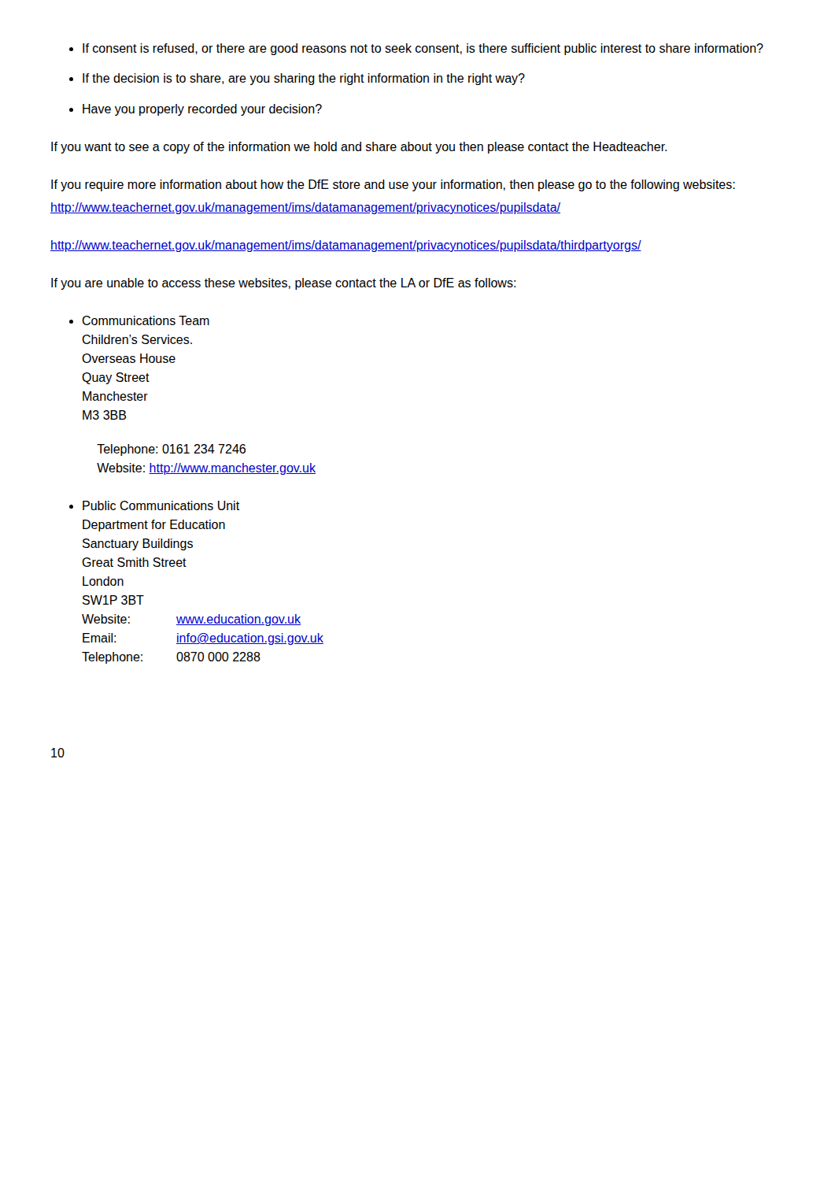If consent is refused, or there are good reasons not to seek consent, is there sufficient public interest to share information?
If the decision is to share, are you sharing the right information in the right way?
Have you properly recorded your decision?
If you want to see a copy of the information we hold and share about you then please contact the Headteacher.
If you require more information about how the DfE store and use your information, then please go to the following websites:
http://www.teachernet.gov.uk/management/ims/datamanagement/privacynotices/pupilsdata/
http://www.teachernet.gov.uk/management/ims/datamanagement/privacynotices/pupilsdata/thirdpartyorgs/
If you are unable to access these websites, please contact the LA or DfE as follows:
Communications Team
Children’s Services.
Overseas House
Quay Street
Manchester
M3 3BB
Telephone: 0161 234 7246
Website: http://www.manchester.gov.uk
Public Communications Unit
Department for Education
Sanctuary Buildings
Great Smith Street
London
SW1P 3BT
Website: www.education.gov.uk
Email: info@education.gsi.gov.uk
Telephone: 0870 000 2288
10